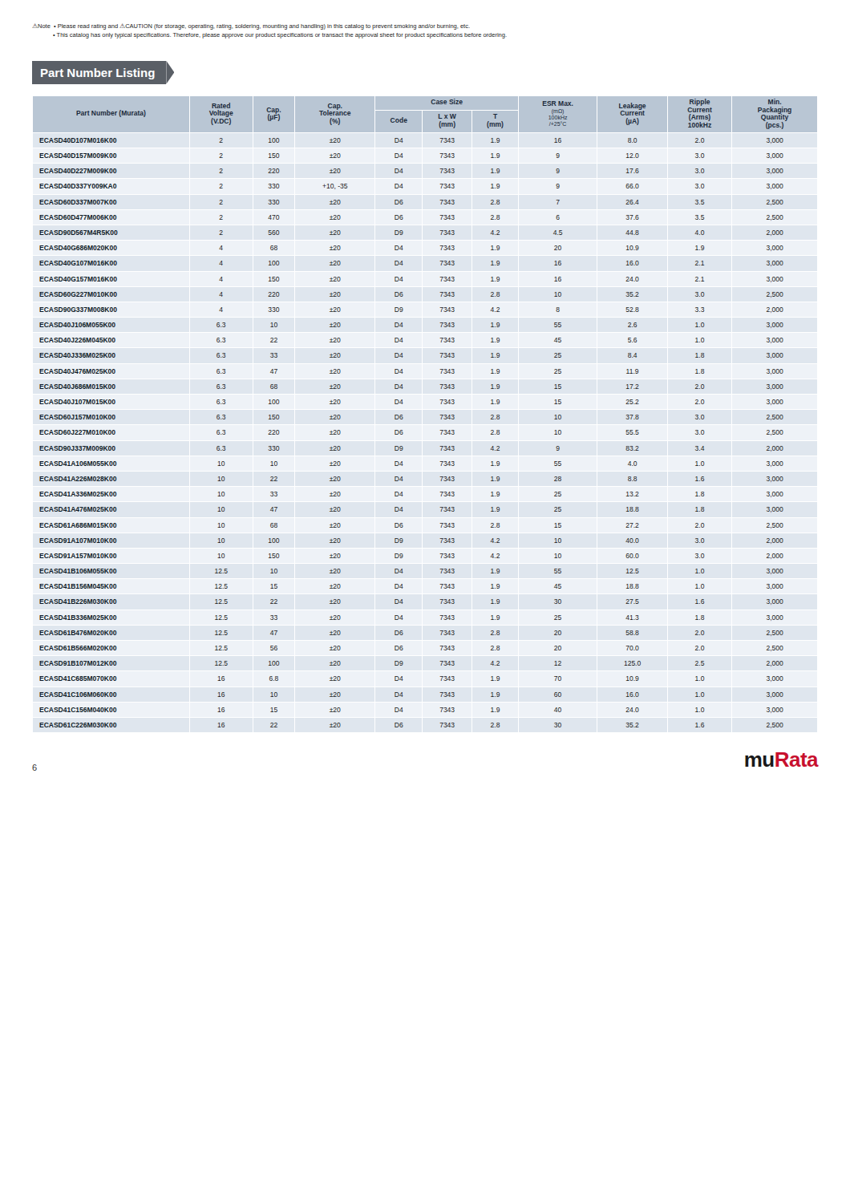⚠Note • Please read rating and ⚠CAUTION (for storage, operating, rating, soldering, mounting and handling) in this catalog to prevent smoking and/or burning, etc. • This catalog has only typical specifications. Therefore, please approve our product specifications or transact the approval sheet for product specifications before ordering.
Part Number Listing
| Part Number (Murata) | Rated Voltage (V.DC) | Cap. (µF) | Cap. Tolerance (%) | Case Size | ESR Max. (mΩ) 100kHz /+25°C | Leakage Current (µA) | Ripple Current (Arms) 100kHz | Min. Packaging Quantity (pcs.) |
| --- | --- | --- | --- | --- | --- | --- | --- | --- |
| Code | L x W (mm) | T (mm) |
| ECASD40D107M016K00 | 2 | 100 | ±20 | D4 | 7343 | 1.9 | 16 | 8.0 | 2.0 | 3,000 |
| ECASD40D157M009K00 | 2 | 150 | ±20 | D4 | 7343 | 1.9 | 9 | 12.0 | 3.0 | 3,000 |
| ECASD40D227M009K00 | 2 | 220 | ±20 | D4 | 7343 | 1.9 | 9 | 17.6 | 3.0 | 3,000 |
| ECASD40D337Y009KA0 | 2 | 330 | +10, -35 | D4 | 7343 | 1.9 | 9 | 66.0 | 3.0 | 3,000 |
| ECASD60D337M007K00 | 2 | 330 | ±20 | D6 | 7343 | 2.8 | 7 | 26.4 | 3.5 | 2,500 |
| ECASD60D477M006K00 | 2 | 470 | ±20 | D6 | 7343 | 2.8 | 6 | 37.6 | 3.5 | 2,500 |
| ECASD90D567M4R5K00 | 2 | 560 | ±20 | D9 | 7343 | 4.2 | 4.5 | 44.8 | 4.0 | 2,000 |
| ECASD40G686M020K00 | 4 | 68 | ±20 | D4 | 7343 | 1.9 | 20 | 10.9 | 1.9 | 3,000 |
| ECASD40G107M016K00 | 4 | 100 | ±20 | D4 | 7343 | 1.9 | 16 | 16.0 | 2.1 | 3,000 |
| ECASD40G157M016K00 | 4 | 150 | ±20 | D4 | 7343 | 1.9 | 16 | 24.0 | 2.1 | 3,000 |
| ECASD60G227M010K00 | 4 | 220 | ±20 | D6 | 7343 | 2.8 | 10 | 35.2 | 3.0 | 2,500 |
| ECASD90G337M008K00 | 4 | 330 | ±20 | D9 | 7343 | 4.2 | 8 | 52.8 | 3.3 | 2,000 |
| ECASD40J106M055K00 | 6.3 | 10 | ±20 | D4 | 7343 | 1.9 | 55 | 2.6 | 1.0 | 3,000 |
| ECASD40J226M045K00 | 6.3 | 22 | ±20 | D4 | 7343 | 1.9 | 45 | 5.6 | 1.0 | 3,000 |
| ECASD40J336M025K00 | 6.3 | 33 | ±20 | D4 | 7343 | 1.9 | 25 | 8.4 | 1.8 | 3,000 |
| ECASD40J476M025K00 | 6.3 | 47 | ±20 | D4 | 7343 | 1.9 | 25 | 11.9 | 1.8 | 3,000 |
| ECASD40J686M015K00 | 6.3 | 68 | ±20 | D4 | 7343 | 1.9 | 15 | 17.2 | 2.0 | 3,000 |
| ECASD40J107M015K00 | 6.3 | 100 | ±20 | D4 | 7343 | 1.9 | 15 | 25.2 | 2.0 | 3,000 |
| ECASD60J157M010K00 | 6.3 | 150 | ±20 | D6 | 7343 | 2.8 | 10 | 37.8 | 3.0 | 2,500 |
| ECASD60J227M010K00 | 6.3 | 220 | ±20 | D6 | 7343 | 2.8 | 10 | 55.5 | 3.0 | 2,500 |
| ECASD90J337M009K00 | 6.3 | 330 | ±20 | D9 | 7343 | 4.2 | 9 | 83.2 | 3.4 | 2,000 |
| ECASD41A106M055K00 | 10 | 10 | ±20 | D4 | 7343 | 1.9 | 55 | 4.0 | 1.0 | 3,000 |
| ECASD41A226M028K00 | 10 | 22 | ±20 | D4 | 7343 | 1.9 | 28 | 8.8 | 1.6 | 3,000 |
| ECASD41A336M025K00 | 10 | 33 | ±20 | D4 | 7343 | 1.9 | 25 | 13.2 | 1.8 | 3,000 |
| ECASD41A476M025K00 | 10 | 47 | ±20 | D4 | 7343 | 1.9 | 25 | 18.8 | 1.8 | 3,000 |
| ECASD61A686M015K00 | 10 | 68 | ±20 | D6 | 7343 | 2.8 | 15 | 27.2 | 2.0 | 2,500 |
| ECASD91A107M010K00 | 10 | 100 | ±20 | D9 | 7343 | 4.2 | 10 | 40.0 | 3.0 | 2,000 |
| ECASD91A157M010K00 | 10 | 150 | ±20 | D9 | 7343 | 4.2 | 10 | 60.0 | 3.0 | 2,000 |
| ECASD41B106M055K00 | 12.5 | 10 | ±20 | D4 | 7343 | 1.9 | 55 | 12.5 | 1.0 | 3,000 |
| ECASD41B156M045K00 | 12.5 | 15 | ±20 | D4 | 7343 | 1.9 | 45 | 18.8 | 1.0 | 3,000 |
| ECASD41B226M030K00 | 12.5 | 22 | ±20 | D4 | 7343 | 1.9 | 30 | 27.5 | 1.6 | 3,000 |
| ECASD41B336M025K00 | 12.5 | 33 | ±20 | D4 | 7343 | 1.9 | 25 | 41.3 | 1.8 | 3,000 |
| ECASD61B476M020K00 | 12.5 | 47 | ±20 | D6 | 7343 | 2.8 | 20 | 58.8 | 2.0 | 2,500 |
| ECASD61B566M020K00 | 12.5 | 56 | ±20 | D6 | 7343 | 2.8 | 20 | 70.0 | 2.0 | 2,500 |
| ECASD91B107M012K00 | 12.5 | 100 | ±20 | D9 | 7343 | 4.2 | 12 | 125.0 | 2.5 | 2,000 |
| ECASD41C685M070K00 | 16 | 6.8 | ±20 | D4 | 7343 | 1.9 | 70 | 10.9 | 1.0 | 3,000 |
| ECASD41C106M060K00 | 16 | 10 | ±20 | D4 | 7343 | 1.9 | 60 | 16.0 | 1.0 | 3,000 |
| ECASD41C156M040K00 | 16 | 15 | ±20 | D4 | 7343 | 1.9 | 40 | 24.0 | 1.0 | 3,000 |
| ECASD61C226M030K00 | 16 | 22 | ±20 | D6 | 7343 | 2.8 | 30 | 35.2 | 1.6 | 2,500 |
6
muRata